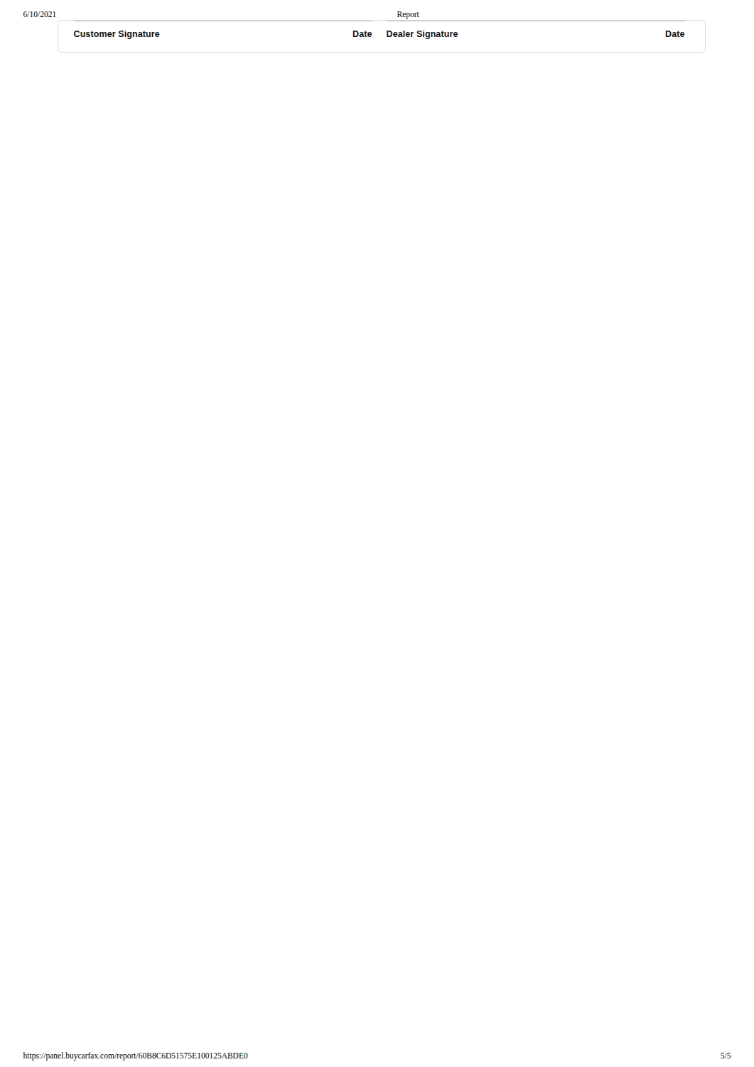6/10/2021 Report
Customer Signature Date
Dealer Signature Date
https://panel.buycarfax.com/report/60B8C6D51575E100125ABDE0 5/5